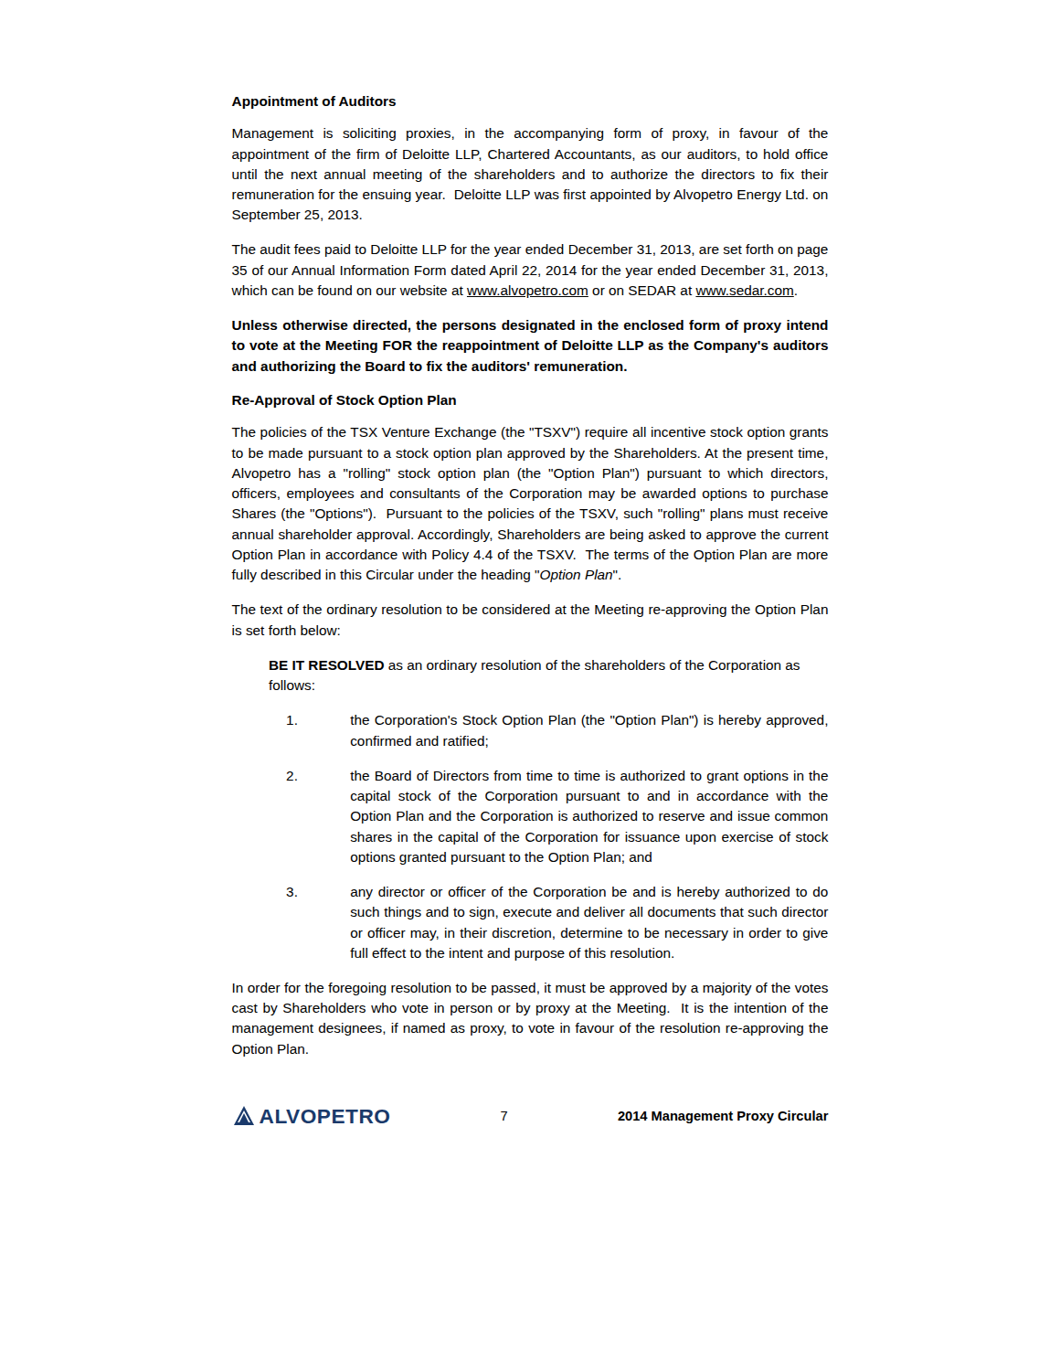Appointment of Auditors
Management is soliciting proxies, in the accompanying form of proxy, in favour of the appointment of the firm of Deloitte LLP, Chartered Accountants, as our auditors, to hold office until the next annual meeting of the shareholders and to authorize the directors to fix their remuneration for the ensuing year. Deloitte LLP was first appointed by Alvopetro Energy Ltd. on September 25, 2013.
The audit fees paid to Deloitte LLP for the year ended December 31, 2013, are set forth on page 35 of our Annual Information Form dated April 22, 2014 for the year ended December 31, 2013, which can be found on our website at www.alvopetro.com or on SEDAR at www.sedar.com.
Unless otherwise directed, the persons designated in the enclosed form of proxy intend to vote at the Meeting FOR the reappointment of Deloitte LLP as the Company's auditors and authorizing the Board to fix the auditors' remuneration.
Re-Approval of Stock Option Plan
The policies of the TSX Venture Exchange (the "TSXV") require all incentive stock option grants to be made pursuant to a stock option plan approved by the Shareholders. At the present time, Alvopetro has a "rolling" stock option plan (the "Option Plan") pursuant to which directors, officers, employees and consultants of the Corporation may be awarded options to purchase Shares (the "Options"). Pursuant to the policies of the TSXV, such "rolling" plans must receive annual shareholder approval. Accordingly, Shareholders are being asked to approve the current Option Plan in accordance with Policy 4.4 of the TSXV. The terms of the Option Plan are more fully described in this Circular under the heading "Option Plan".
The text of the ordinary resolution to be considered at the Meeting re-approving the Option Plan is set forth below:
BE IT RESOLVED as an ordinary resolution of the shareholders of the Corporation as follows:
the Corporation's Stock Option Plan (the "Option Plan") is hereby approved, confirmed and ratified;
the Board of Directors from time to time is authorized to grant options in the capital stock of the Corporation pursuant to and in accordance with the Option Plan and the Corporation is authorized to reserve and issue common shares in the capital of the Corporation for issuance upon exercise of stock options granted pursuant to the Option Plan; and
any director or officer of the Corporation be and is hereby authorized to do such things and to sign, execute and deliver all documents that such director or officer may, in their discretion, determine to be necessary in order to give full effect to the intent and purpose of this resolution.
In order for the foregoing resolution to be passed, it must be approved by a majority of the votes cast by Shareholders who vote in person or by proxy at the Meeting. It is the intention of the management designees, if named as proxy, to vote in favour of the resolution re-approving the Option Plan.
ALVOPETRO
7
2014 Management Proxy Circular